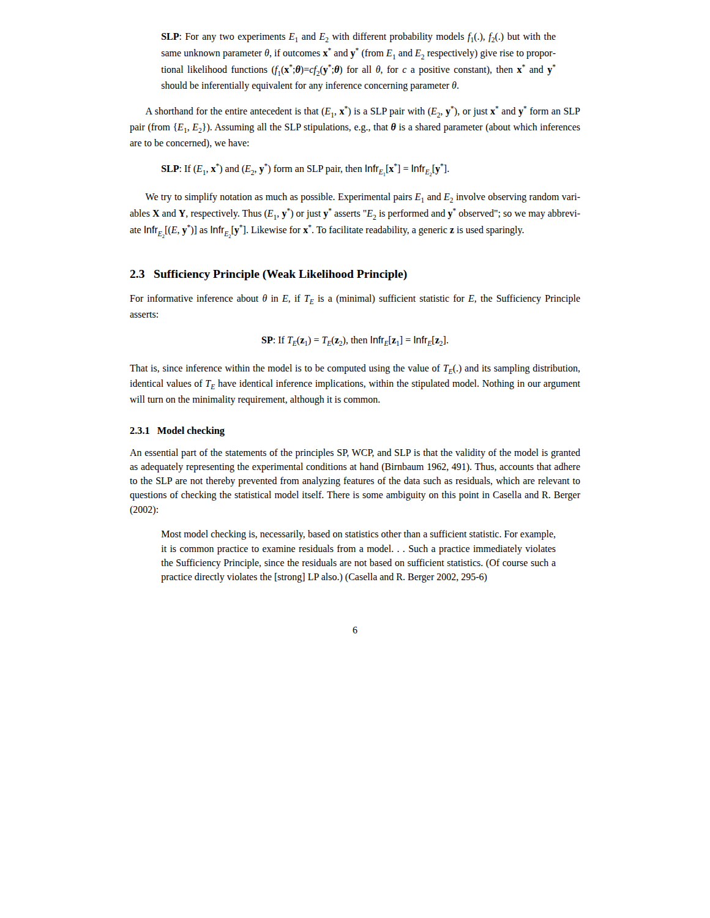SLP: For any two experiments E1 and E2 with different probability models f1(.), f2(.) but with the same unknown parameter θ, if outcomes x* and y* (from E1 and E2 respectively) give rise to proportional likelihood functions (f1(x*;θ)=cf2(y*;θ) for all θ, for c a positive constant), then x* and y* should be inferentially equivalent for any inference concerning parameter θ.
A shorthand for the entire antecedent is that (E1, x*) is a SLP pair with (E2, y*), or just x* and y* form an SLP pair (from {E1, E2}). Assuming all the SLP stipulations, e.g., that θ is a shared parameter (about which inferences are to be concerned), we have:
SLP: If (E1, x*) and (E2, y*) form an SLP pair, then InfrE1[x*] = InfrE2[y*].
We try to simplify notation as much as possible. Experimental pairs E1 and E2 involve observing random variables X and Y, respectively. Thus (E1, y*) or just y* asserts "E2 is performed and y* observed"; so we may abbreviate InfrE2[(E, y*)] as InfrE2[y*]. Likewise for x*. To facilitate readability, a generic z is used sparingly.
2.3 Sufficiency Principle (Weak Likelihood Principle)
For informative inference about θ in E, if TE is a (minimal) sufficient statistic for E, the Sufficiency Principle asserts:
SP: If TE(z1) = TE(z2), then InfrE[z1] = InfrE[z2].
That is, since inference within the model is to be computed using the value of TE(.) and its sampling distribution, identical values of TE have identical inference implications, within the stipulated model. Nothing in our argument will turn on the minimality requirement, although it is common.
2.3.1 Model checking
An essential part of the statements of the principles SP, WCP, and SLP is that the validity of the model is granted as adequately representing the experimental conditions at hand (Birnbaum 1962, 491). Thus, accounts that adhere to the SLP are not thereby prevented from analyzing features of the data such as residuals, which are relevant to questions of checking the statistical model itself. There is some ambiguity on this point in Casella and R. Berger (2002):
Most model checking is, necessarily, based on statistics other than a sufficient statistic. For example, it is common practice to examine residuals from a model. . . Such a practice immediately violates the Sufficiency Principle, since the residuals are not based on sufficient statistics. (Of course such a practice directly violates the [strong] LP also.) (Casella and R. Berger 2002, 295-6)
6